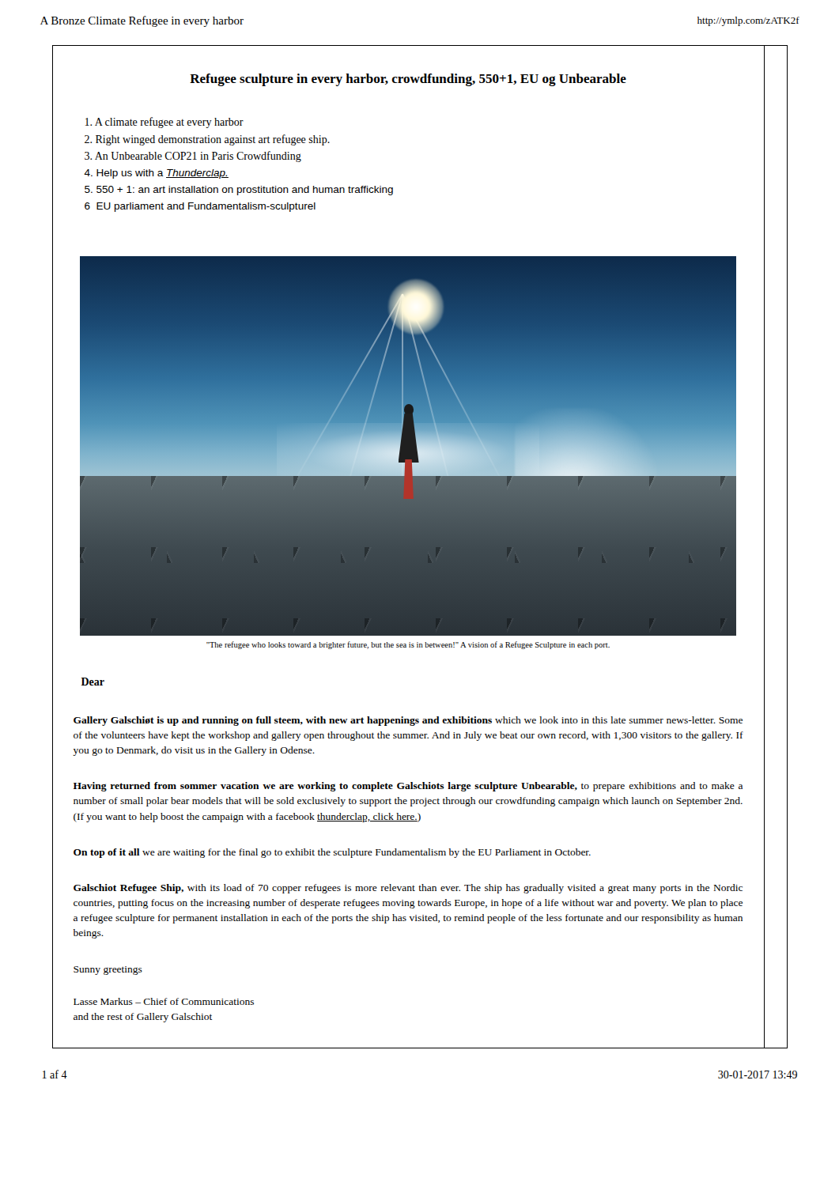A Bronze Climate Refugee in every harbor
http://ymlp.com/zATK2f
Refugee sculpture in every harbor, crowdfunding, 550+1, EU og Unbearable
1. A climate refugee at every harbor
2. Right winged demonstration against art refugee ship.
3. An Unbearable COP21 in Paris Crowdfunding
4. Help us with a Thunderclap.
5. 550 + 1: an art installation on prostitution and human trafficking
6 EU parliament and Fundamentalism-sculpturel
"The refugee who looks toward a brighter future, but the sea is in between!" A vision of a Refugee Sculpture in each port.
Dear
Gallery Galschiøt is up and running on full steem, with new art happenings and exhibitions which we look into in this late summer news-letter. Some of the volunteers have kept the workshop and gallery open throughout the summer. And in July we beat our own record, with 1,300 visitors to the gallery. If you go to Denmark, do visit us in the Gallery in Odense.
Having returned from sommer vacation we are working to complete Galschiots large sculpture Unbearable, to prepare exhibitions and to make a number of small polar bear models that will be sold exclusively to support the project through our crowdfunding campaign which launch on September 2nd. (If you want to help boost the campaign with a facebook thunderclap, click here.)
On top of it all we are waiting for the final go to exhibit the sculpture Fundamentalism by the EU Parliament in October.
Galschiot Refugee Ship, with its load of 70 copper refugees is more relevant than ever. The ship has gradually visited a great many ports in the Nordic countries, putting focus on the increasing number of desperate refugees moving towards Europe, in hope of a life without war and poverty. We plan to place a refugee sculpture for permanent installation in each of the ports the ship has visited, to remind people of the less fortunate and our responsibility as human beings.
Sunny greetings
Lasse Markus – Chief of Communications
and the rest of Gallery Galschiot
1 af 4
30-01-2017 13:49